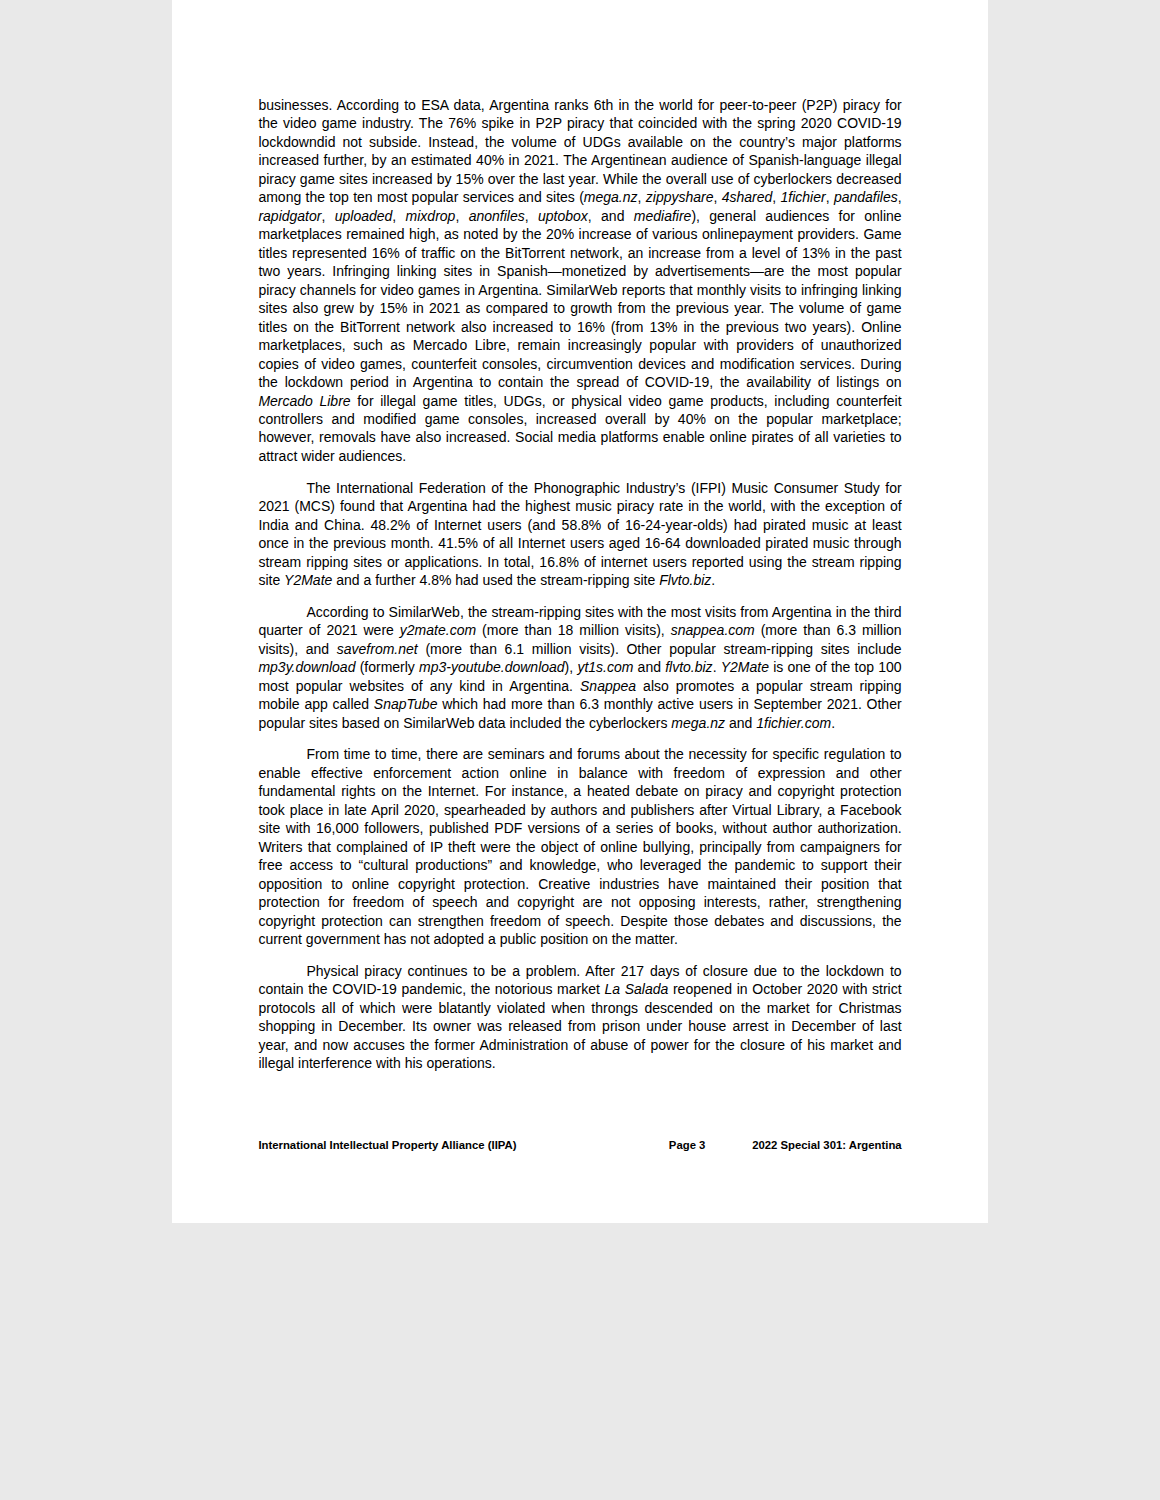businesses. According to ESA data, Argentina ranks 6th in the world for peer-to-peer (P2P) piracy for the video game industry. The 76% spike in P2P piracy that coincided with the spring 2020 COVID-19 lockdowndid not subside. Instead, the volume of UDGs available on the country’s major platforms increased further, by an estimated 40% in 2021. The Argentinean audience of Spanish-language illegal piracy game sites increased by 15% over the last year. While the overall use of cyberlockers decreased among the top ten most popular services and sites (mega.nz, zippyshare, 4shared, 1fichier, pandafiles, rapidgator, uploaded, mixdrop, anonfiles, uptobox, and mediafire), general audiences for online marketplaces remained high, as noted by the 20% increase of various onlinepayment providers. Game titles represented 16% of traffic on the BitTorrent network, an increase from a level of 13% in the past two years. Infringing linking sites in Spanish—monetized by advertisements—are the most popular piracy channels for video games in Argentina. SimilarWeb reports that monthly visits to infringing linking sites also grew by 15% in 2021 as compared to growth from the previous year. The volume of game titles on the BitTorrent network also increased to 16% (from 13% in the previous two years). Online marketplaces, such as Mercado Libre, remain increasingly popular with providers of unauthorized copies of video games, counterfeit consoles, circumvention devices and modification services. During the lockdown period in Argentina to contain the spread of COVID-19, the availability of listings on Mercado Libre for illegal game titles, UDGs, or physical video game products, including counterfeit controllers and modified game consoles, increased overall by 40% on the popular marketplace; however, removals have also increased. Social media platforms enable online pirates of all varieties to attract wider audiences.
The International Federation of the Phonographic Industry’s (IFPI) Music Consumer Study for 2021 (MCS) found that Argentina had the highest music piracy rate in the world, with the exception of India and China. 48.2% of Internet users (and 58.8% of 16-24-year-olds) had pirated music at least once in the previous month. 41.5% of all Internet users aged 16-64 downloaded pirated music through stream ripping sites or applications. In total, 16.8% of internet users reported using the stream ripping site Y2Mate and a further 4.8% had used the stream-ripping site Flvto.biz.
According to SimilarWeb, the stream-ripping sites with the most visits from Argentina in the third quarter of 2021 were y2mate.com (more than 18 million visits), snappea.com (more than 6.3 million visits), and savefrom.net (more than 6.1 million visits). Other popular stream-ripping sites include mp3y.download (formerly mp3-youtube.download), yt1s.com and flvto.biz. Y2Mate is one of the top 100 most popular websites of any kind in Argentina. Snappea also promotes a popular stream ripping mobile app called SnapTube which had more than 6.3 monthly active users in September 2021. Other popular sites based on SimilarWeb data included the cyberlockers mega.nz and 1fichier.com.
From time to time, there are seminars and forums about the necessity for specific regulation to enable effective enforcement action online in balance with freedom of expression and other fundamental rights on the Internet. For instance, a heated debate on piracy and copyright protection took place in late April 2020, spearheaded by authors and publishers after Virtual Library, a Facebook site with 16,000 followers, published PDF versions of a series of books, without author authorization. Writers that complained of IP theft were the object of online bullying, principally from campaigners for free access to “cultural productions” and knowledge, who leveraged the pandemic to support their opposition to online copyright protection. Creative industries have maintained their position that protection for freedom of speech and copyright are not opposing interests, rather, strengthening copyright protection can strengthen freedom of speech. Despite those debates and discussions, the current government has not adopted a public position on the matter.
Physical piracy continues to be a problem. After 217 days of closure due to the lockdown to contain the COVID-19 pandemic, the notorious market La Salada reopened in October 2020 with strict protocols all of which were blatantly violated when throngs descended on the market for Christmas shopping in December. Its owner was released from prison under house arrest in December of last year, and now accuses the former Administration of abuse of power for the closure of his market and illegal interference with his operations.
International Intellectual Property Alliance (IIPA)
Page 3
2022 Special 301: Argentina